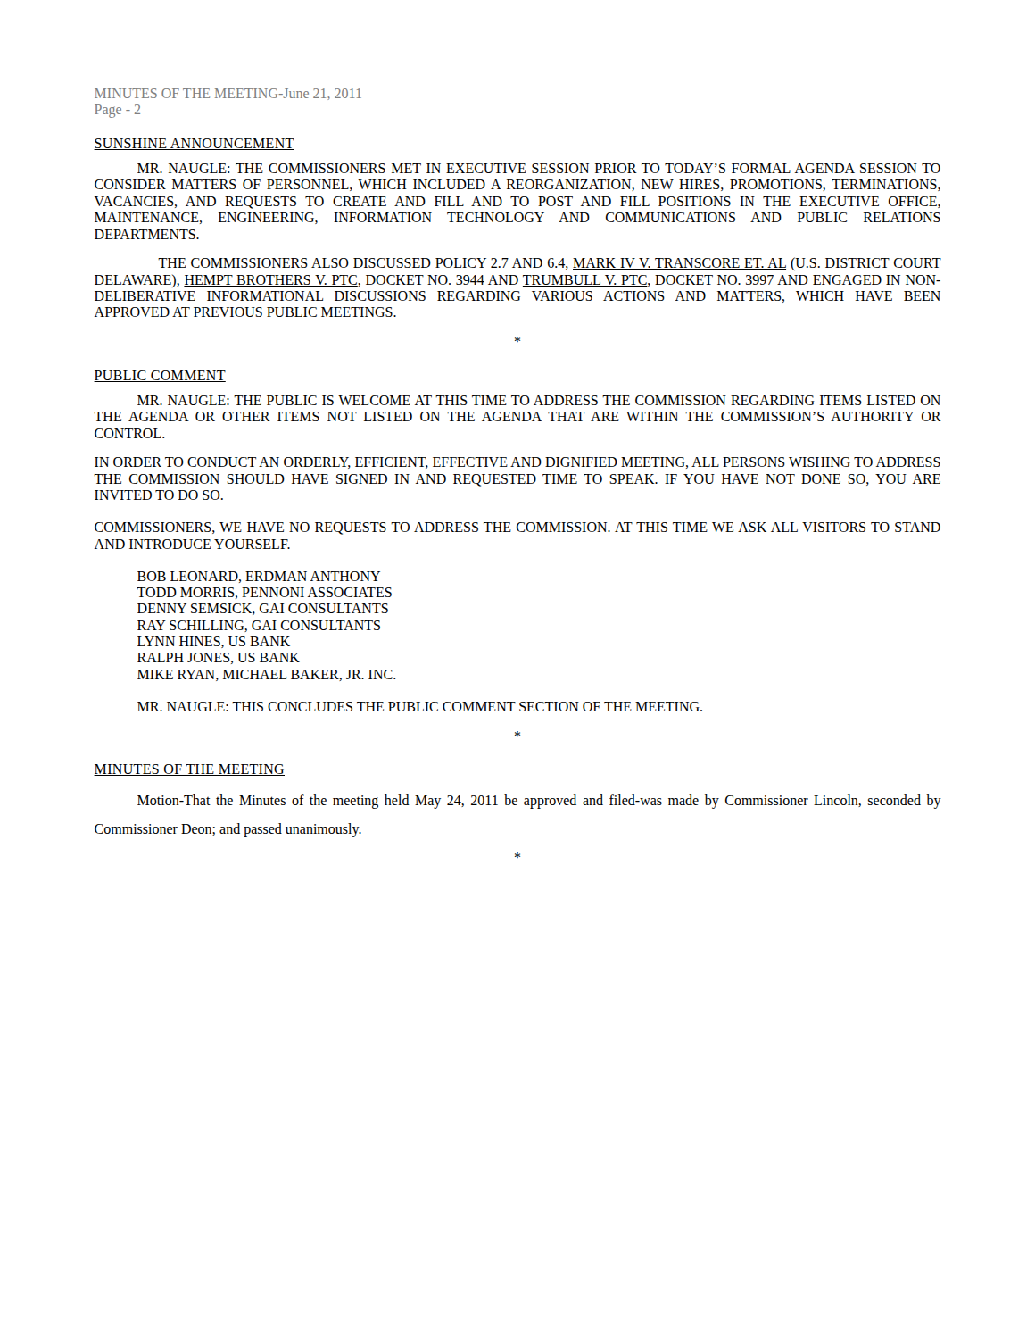MINUTES OF THE MEETING-June 21, 2011
Page - 2
SUNSHINE ANNOUNCEMENT
Mr. Naugle: The Commissioners met in Executive Session prior to today’s formal agenda session to consider matters of personnel, which included a reorganization, new hires, promotions, terminations, vacancies, and requests to create and fill and to post and fill positions in the Executive Office, Maintenance, Engineering, Information Technology and Communications and Public Relations Departments.
The Commissioners also discussed Policy 2.7 and 6.4, Mark IV v. Transcore et. al (U.S. District Court Delaware), Hempt Brothers v. PTC, Docket No. 3944 and Trumbull v. PTC, Docket No. 3997 and engaged in non-deliberative informational discussions regarding various actions and matters, which have been approved at previous public meetings.
*
PUBLIC COMMENT
Mr. Naugle: The public is welcome at this time to address the Commission regarding items listed on the agenda or other items not listed on the agenda that are within the Commission’s authority or control.
In order to conduct an orderly, efficient, effective and dignified meeting, all persons wishing to address the Commission should have signed in and requested time to speak. If you have not done so, you are invited to do so.
Commissioners, we have no requests to address the Commission. At this time we ask all visitors to stand and introduce yourself.
Bob Leonard, Erdman Anthony
Todd Morris, Pennoni Associates
Denny Semsick, GAI Consultants
Ray Schilling, GAI Consultants
Lynn Hines, US Bank
Ralph Jones, US Bank
Mike Ryan, Michael Baker, Jr. Inc.
Mr. Naugle: This concludes the public comment section of the meeting.
*
MINUTES OF THE MEETING
Motion-That the Minutes of the meeting held May 24, 2011 be approved and filed-was made by Commissioner Lincoln, seconded by Commissioner Deon; and passed unanimously.
*